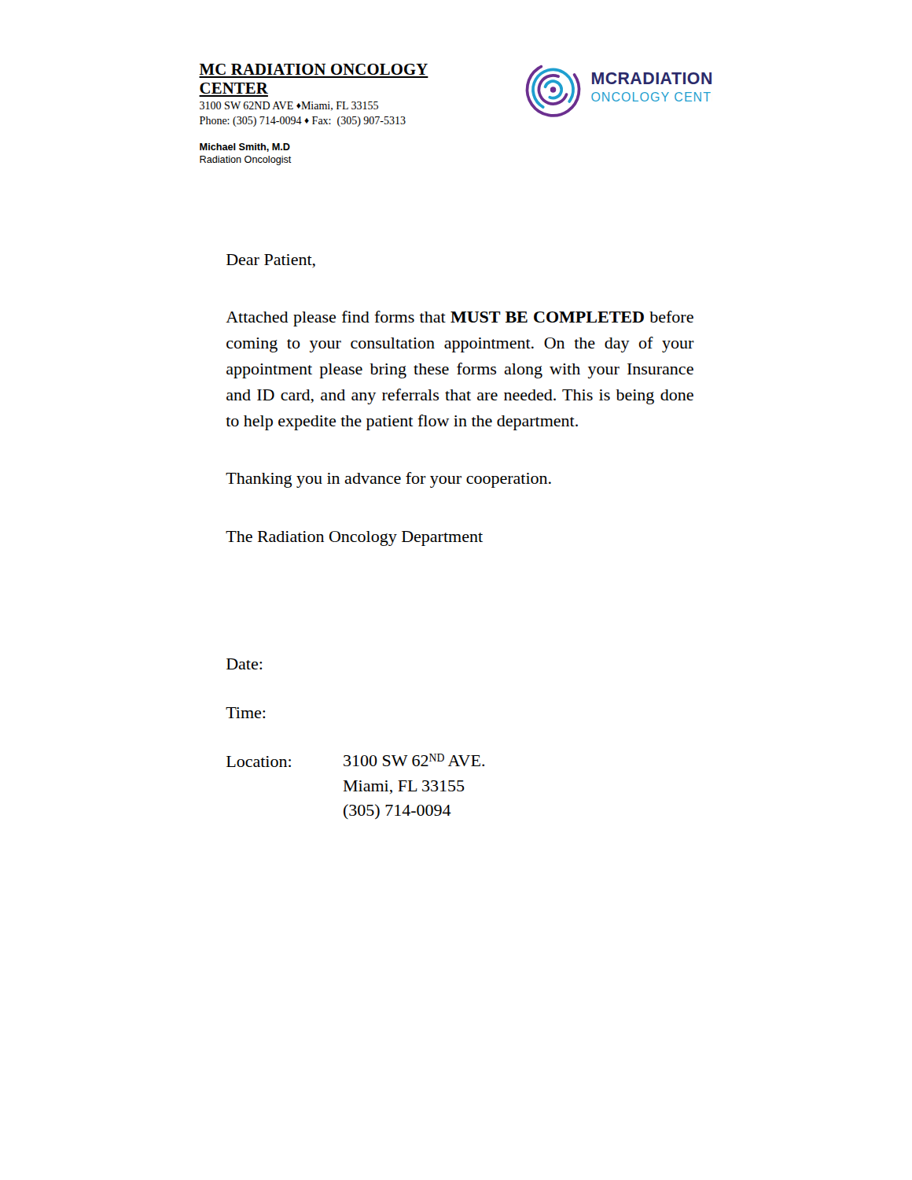MC RADIATION ONCOLOGY CENTER
3100 SW 62ND AVE ♦Miami, FL 33155
Phone: (305) 714-0094 ♦ Fax: (305) 907-5313
Michael Smith, M.D
Radiation Oncologist
MC RADIATION ONCOLOGY CENTER
Dear Patient,
Attached please find forms that MUST BE COMPLETED before coming to your consultation appointment. On the day of your appointment please bring these forms along with your Insurance and ID card, and any referrals that are needed. This is being done to help expedite the patient flow in the department.
Thanking you in advance for your cooperation.
The Radiation Oncology Department
Date:
Time:
Location:
3100 SW 62ND AVE.
Miami, FL 33155
(305) 714-0094